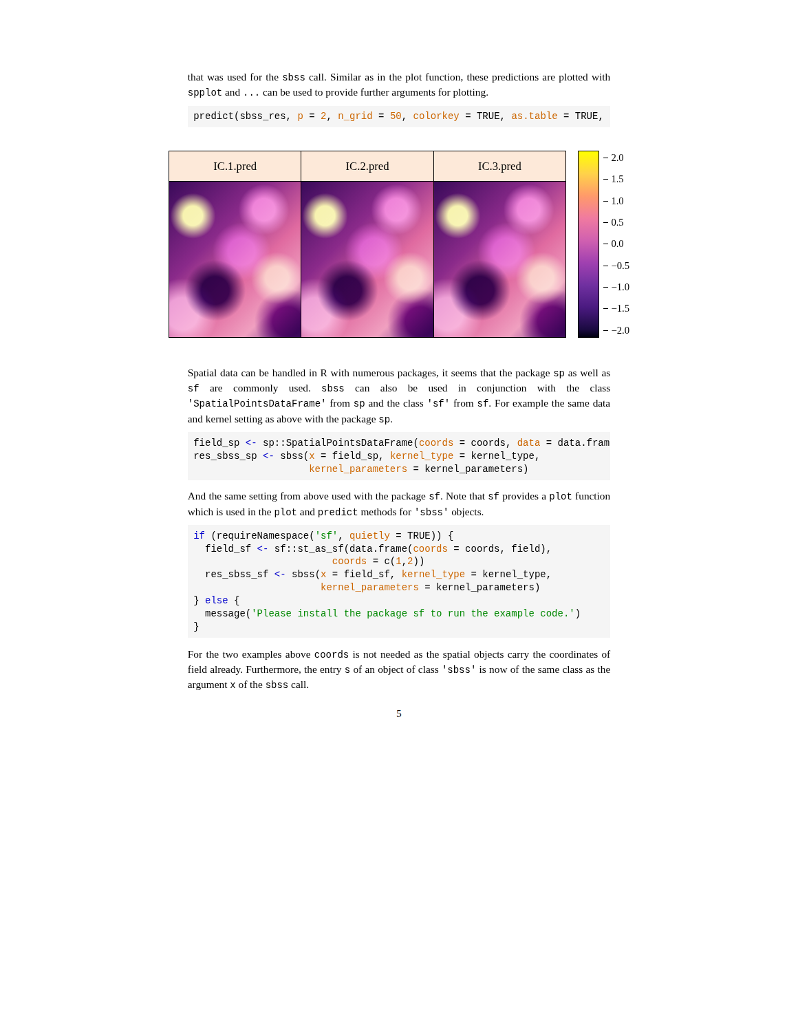that was used for the sbss call. Similar as in the plot function, these predictions are plotted with spplot and ... can be used to provide further arguments for plotting.
predict(sbss_res, p = 2, n_grid = 50, colorkey = TRUE, as.table = TRUE, cex = 1)
IC.1.pred
IC.2.pred
IC.3.pred
2.0 1.5 1.0 0.5 0.0 −0.5 −1.0 −1.5 −2.0
Spatial data can be handled in R with numerous packages, it seems that the package sp as well as sf are commonly used. sbss can also be used in conjunction with the class 'SpatialPointsDataFrame' from sp and the class 'sf' from sf. For example the same data and kernel setting as above with the package sp.
field_sp <- sp::SpatialPointsDataFrame(coords = coords, data = data.frame(field))
res_sbss_sp <- sbss(x = field_sp, kernel_type = kernel_type,
                    kernel_parameters = kernel_parameters)
And the same setting from above used with the package sf. Note that sf provides a plot function which is used in the plot and predict methods for 'sbss' objects.
if (requireNamespace('sf', quietly = TRUE)) {
  field_sf <- sf::st_as_sf(data.frame(coords = coords, field),
                        coords = c(1,2))
  res_sbss_sf <- sbss(x = field_sf, kernel_type = kernel_type,
                      kernel_parameters = kernel_parameters)
} else {
  message('Please install the package sf to run the example code.')
}
For the two examples above coords is not needed as the spatial objects carry the coordinates of field already. Furthermore, the entry s of an object of class 'sbss' is now of the same class as the argument x of the sbss call.
5